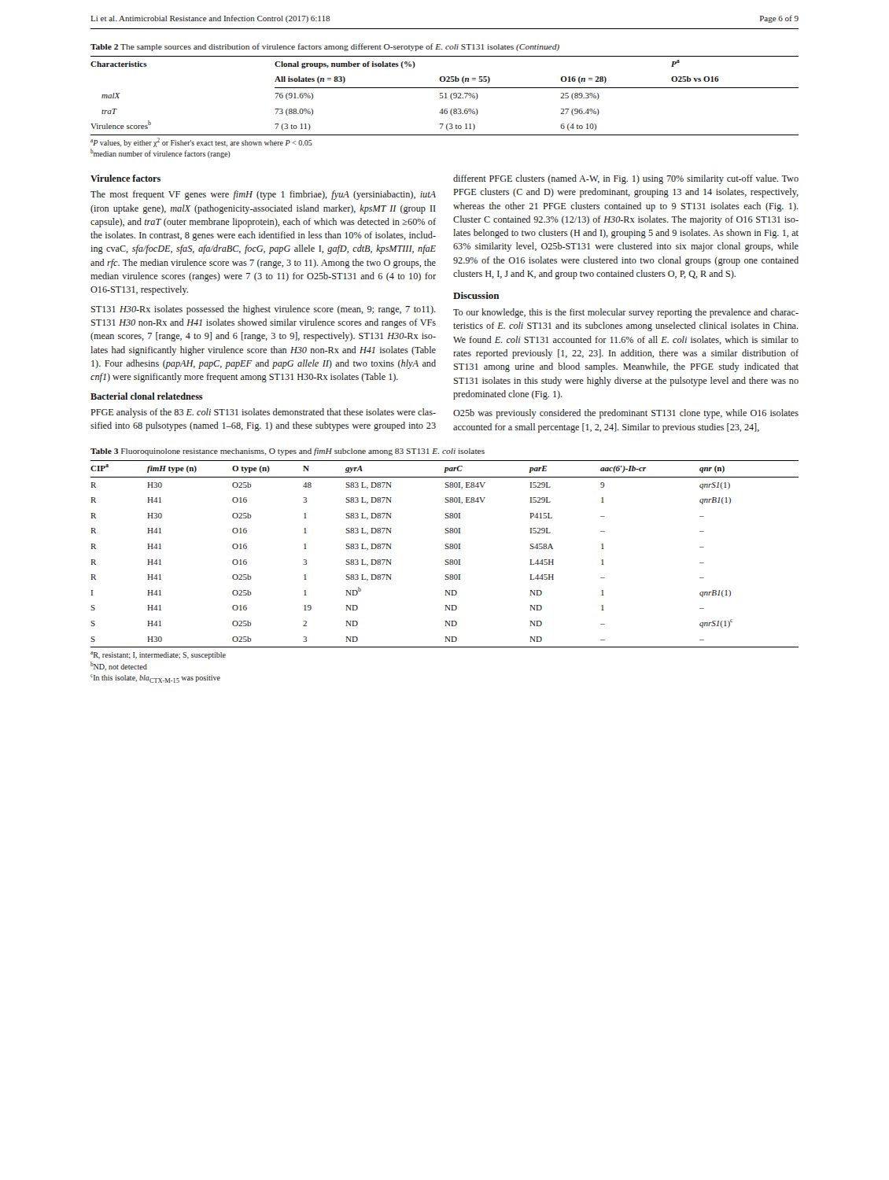Li et al. Antimicrobial Resistance and Infection Control (2017) 6:118
Page 6 of 9
Table 2 The sample sources and distribution of virulence factors among different O-serotype of E. coli ST131 isolates (Continued)
| Characteristics | Clonal groups, number of isolates (%) | P a |
| --- | --- | --- |
| All isolates ( n = 83) | O25b ( n = 55) | O16 ( n = 28) | O25b vs O16 |
| malX | 76 (91.6%) | 51 (92.7%) | 25 (89.3%) | |
| traT | 73 (88.0%) | 46 (83.6%) | 27 (96.4%) | |
| Virulence scores b | 7 (3 to 11) | 7 (3 to 11) | 6 (4 to 10) | |
aP values, by either χ2 or Fisher's exact test, are shown where P < 0.05
bmedian number of virulence factors (range)
Virulence factors
The most frequent VF genes were fimH (type 1 fimbriae), fyuA (yersiniabactin), iutA (iron uptake gene), malX (pathogenicity-associated island marker), kpsMT II (group II capsule), and traT (outer membrane lipoprotein), each of which was detected in ≥60% of the isolates. In contrast, 8 genes were each identified in less than 10% of isolates, including cvaC, sfa/focDE, sfaS, afa/draBC, focG, papG allele I, gafD, cdtB, kpsMTIII, nfaE and rfc. The median virulence score was 7 (range, 3 to 11). Among the two O groups, the median virulence scores (ranges) were 7 (3 to 11) for O25b-ST131 and 6 (4 to 10) for O16-ST131, respectively.
ST131 H30-Rx isolates possessed the highest virulence score (mean, 9; range, 7 to11). ST131 H30 non-Rx and H41 isolates showed similar virulence scores and ranges of VFs (mean scores, 7 [range, 4 to 9] and 6 [range, 3 to 9], respectively). ST131 H30-Rx isolates had significantly higher virulence score than H30 non-Rx and H41 isolates (Table 1). Four adhesins (papAH, papC, papEF and papG allele II) and two toxins (hlyA and cnf1) were significantly more frequent among ST131 H30-Rx isolates (Table 1).
Bacterial clonal relatedness
PFGE analysis of the 83 E. coli ST131 isolates demonstrated that these isolates were classified into 68 pulsotypes (named 1–68, Fig. 1) and these subtypes were grouped into 23 different PFGE clusters (named A-W, in Fig. 1) using 70% similarity cut-off value. Two PFGE clusters (C and D) were predominant, grouping 13 and 14 isolates, respectively, whereas the other 21 PFGE clusters contained up to 9 ST131 isolates each (Fig. 1). Cluster C contained 92.3% (12/13) of H30-Rx isolates. The majority of O16 ST131 isolates belonged to two clusters (H and I), grouping 5 and 9 isolates. As shown in Fig. 1, at 63% similarity level, O25b-ST131 were clustered into six major clonal groups, while 92.9% of the O16 isolates were clustered into two clonal groups (group one contained clusters H, I, J and K, and group two contained clusters O, P, Q, R and S).
Discussion
To our knowledge, this is the first molecular survey reporting the prevalence and characteristics of E. coli ST131 and its subclones among unselected clinical isolates in China. We found E. coli ST131 accounted for 11.6% of all E. coli isolates, which is similar to rates reported previously [1, 22, 23]. In addition, there was a similar distribution of ST131 among urine and blood samples. Meanwhile, the PFGE study indicated that ST131 isolates in this study were highly diverse at the pulsotype level and there was no predominated clone (Fig. 1).
O25b was previously considered the predominant ST131 clone type, while O16 isolates accounted for a small percentage [1, 2, 24]. Similar to previous studies [23, 24],
Table 3 Fluoroquinolone resistance mechanisms, O types and fimH subclone among 83 ST131 E. coli isolates
| CIP a | fimH type (n) | O type (n) | N | gyrA | parC | parE | aac(6′)-Ib-cr | qnr (n) |
| --- | --- | --- | --- | --- | --- | --- | --- | --- |
| R | H30 | O25b | 48 | S83 L, D87N | S80I, E84V | I529L | 9 | qnrS1 (1) |
| R | H41 | O16 | 3 | S83 L, D87N | S80I, E84V | I529L | 1 | qnrB1 (1) |
| R | H30 | O25b | 1 | S83 L, D87N | S80I | P415L | – | – |
| R | H41 | O16 | 1 | S83 L, D87N | S80I | I529L | – | – |
| R | H41 | O16 | 1 | S83 L, D87N | S80I | S458A | 1 | – |
| R | H41 | O16 | 3 | S83 L, D87N | S80I | L445H | 1 | – |
| R | H41 | O25b | 1 | S83 L, D87N | S80I | L445H | – | – |
| I | H41 | O25b | 1 | ND b | ND | ND | 1 | qnrB1 (1) |
| S | H41 | O16 | 19 | ND | ND | ND | 1 | – |
| S | H41 | O25b | 2 | ND | ND | ND | – | qnrS1 (1) c |
| S | H30 | O25b | 3 | ND | ND | ND | – | – |
aR, resistant; I, intermediate; S, susceptible
bND, not detected
cIn this isolate, blaCTX-M-15 was positive